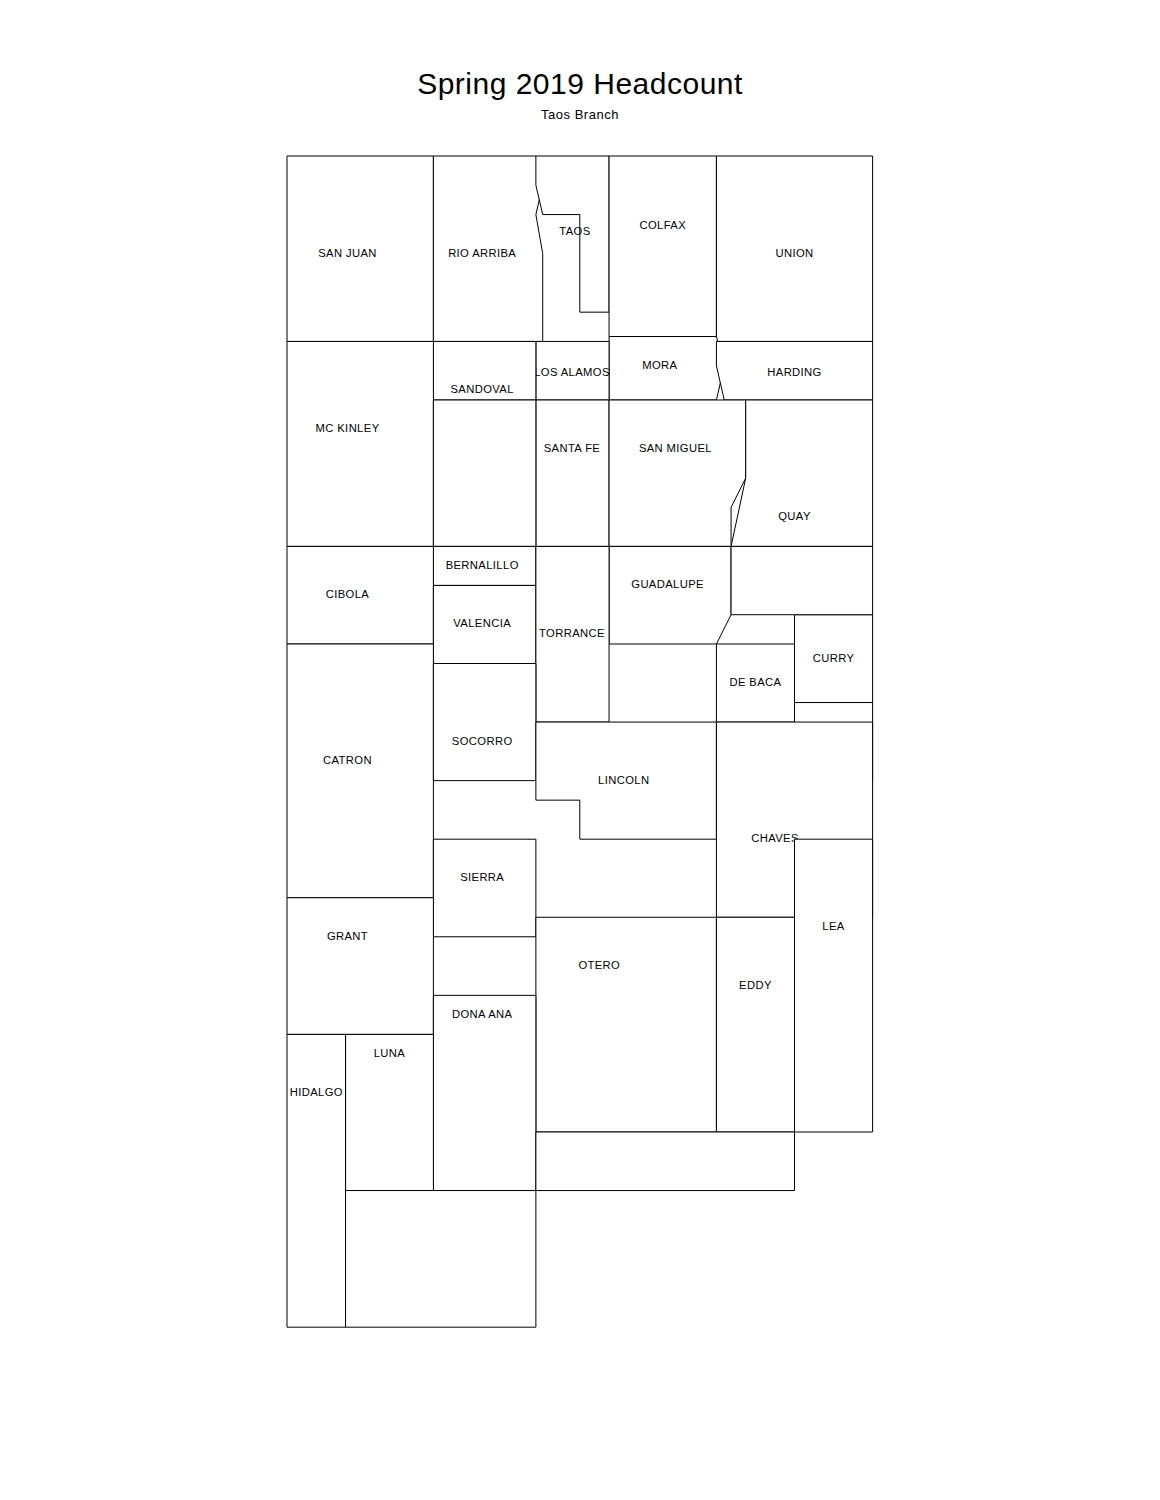Spring 2019 Headcount
Taos Branch
SAN JUAN RIO ARRIBA TAOS COLFAX UNION MORA HARDING LOS ALAMOS SANDOVAL MC KINLEY SANTA FE SAN MIGUEL QUAY BERNALILLO CIBOLA GUADALUPE CURRY VALENCIA TORRANCE DE BACA ROOSEVELT CATRON SOCORRO LINCOLN CHAVES SIERRA GRANT LEA OTERO EDDY DONA ANA LUNA HIDALGO